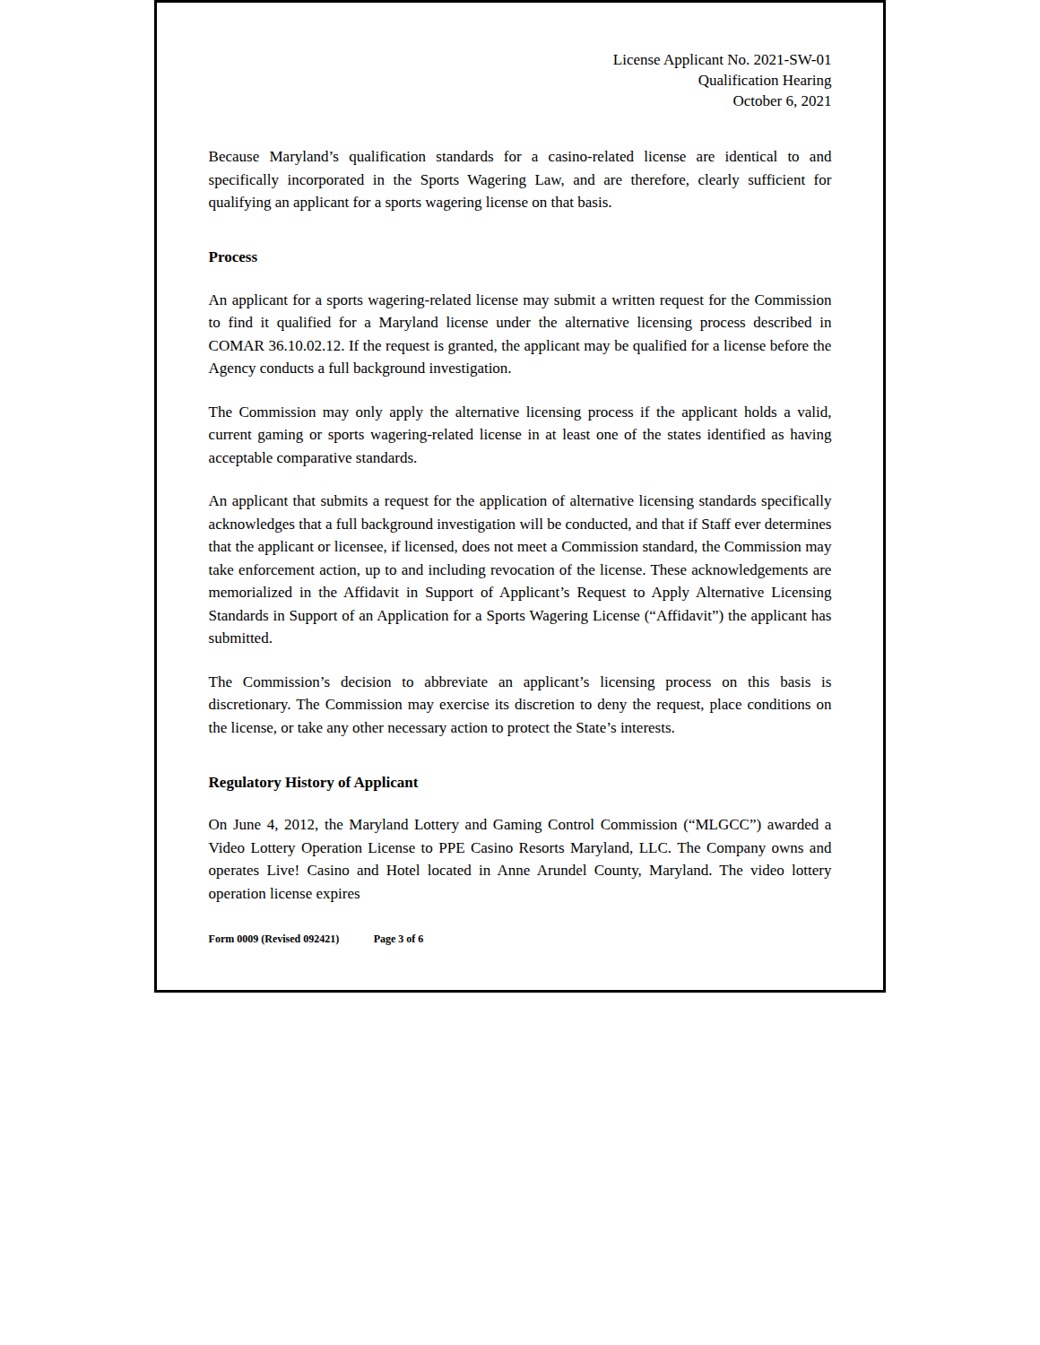License Applicant No. 2021-SW-01
Qualification Hearing
October 6, 2021
Because Maryland’s qualification standards for a casino-related license are identical to and specifically incorporated in the Sports Wagering Law, and are therefore, clearly sufficient for qualifying an applicant for a sports wagering license on that basis.
Process
An applicant for a sports wagering-related license may submit a written request for the Commission to find it qualified for a Maryland license under the alternative licensing process described in COMAR 36.10.02.12. If the request is granted, the applicant may be qualified for a license before the Agency conducts a full background investigation.
The Commission may only apply the alternative licensing process if the applicant holds a valid, current gaming or sports wagering-related license in at least one of the states identified as having acceptable comparative standards.
An applicant that submits a request for the application of alternative licensing standards specifically acknowledges that a full background investigation will be conducted, and that if Staff ever determines that the applicant or licensee, if licensed, does not meet a Commission standard, the Commission may take enforcement action, up to and including revocation of the license. These acknowledgements are memorialized in the Affidavit in Support of Applicant’s Request to Apply Alternative Licensing Standards in Support of an Application for a Sports Wagering License (“Affidavit”) the applicant has submitted.
The Commission’s decision to abbreviate an applicant’s licensing process on this basis is discretionary. The Commission may exercise its discretion to deny the request, place conditions on the license, or take any other necessary action to protect the State’s interests.
Regulatory History of Applicant
On June 4, 2012, the Maryland Lottery and Gaming Control Commission (“MLGCC”) awarded a Video Lottery Operation License to PPE Casino Resorts Maryland, LLC. The Company owns and operates Live! Casino and Hotel located in Anne Arundel County, Maryland. The video lottery operation license expires
Form 0009 (Revised 092421) Page 3 of 6